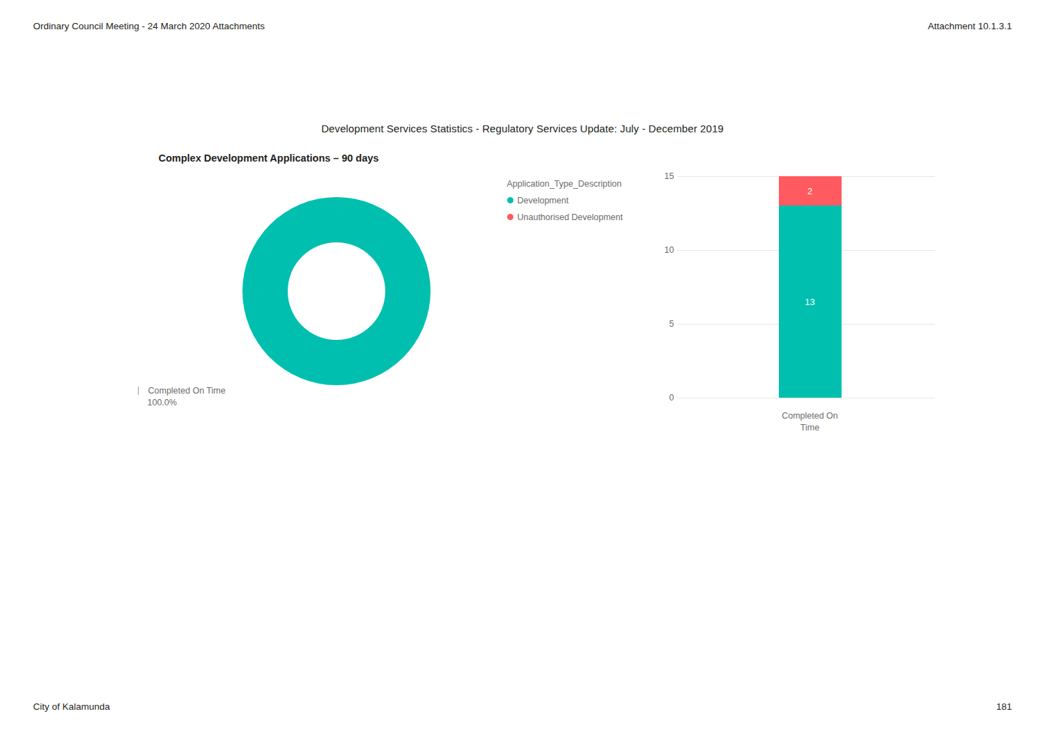Ordinary Council Meeting - 24 March 2020 Attachments
Attachment 10.1.3.1
Development Services Statistics - Regulatory Services Update: July - December 2019
Complex Development Applications – 90 days
Completed On Time
100.0%
Application_Type_Description
Development
Unauthorised Development
15 10 5 0
2
13
Completed On
Time
City of Kalamunda
181